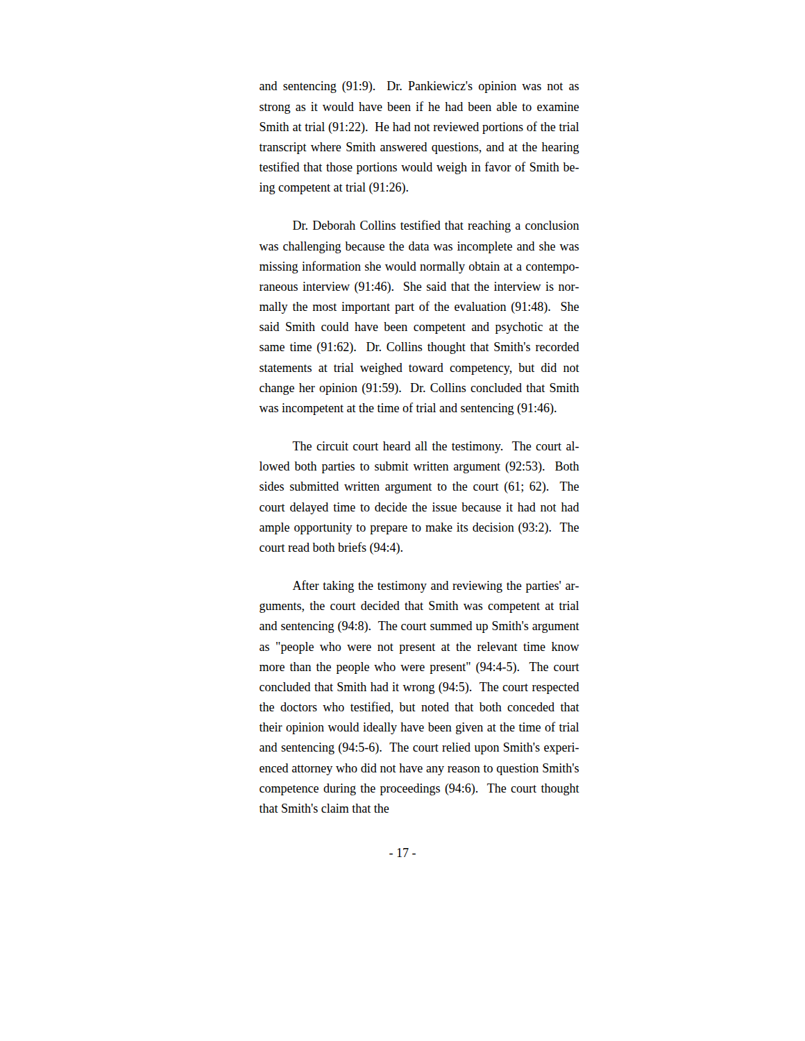and sentencing (91:9). Dr. Pankiewicz's opinion was not as strong as it would have been if he had been able to examine Smith at trial (91:22). He had not reviewed portions of the trial transcript where Smith answered questions, and at the hearing testified that those portions would weigh in favor of Smith being competent at trial (91:26).
Dr. Deborah Collins testified that reaching a conclusion was challenging because the data was incomplete and she was missing information she would normally obtain at a contemporaneous interview (91:46). She said that the interview is normally the most important part of the evaluation (91:48). She said Smith could have been competent and psychotic at the same time (91:62). Dr. Collins thought that Smith's recorded statements at trial weighed toward competency, but did not change her opinion (91:59). Dr. Collins concluded that Smith was incompetent at the time of trial and sentencing (91:46).
The circuit court heard all the testimony. The court allowed both parties to submit written argument (92:53). Both sides submitted written argument to the court (61; 62). The court delayed time to decide the issue because it had not had ample opportunity to prepare to make its decision (93:2). The court read both briefs (94:4).
After taking the testimony and reviewing the parties' arguments, the court decided that Smith was competent at trial and sentencing (94:8). The court summed up Smith's argument as "people who were not present at the relevant time know more than the people who were present" (94:4-5). The court concluded that Smith had it wrong (94:5). The court respected the doctors who testified, but noted that both conceded that their opinion would ideally have been given at the time of trial and sentencing (94:5-6). The court relied upon Smith's experienced attorney who did not have any reason to question Smith's competence during the proceedings (94:6). The court thought that Smith's claim that the
- 17 -